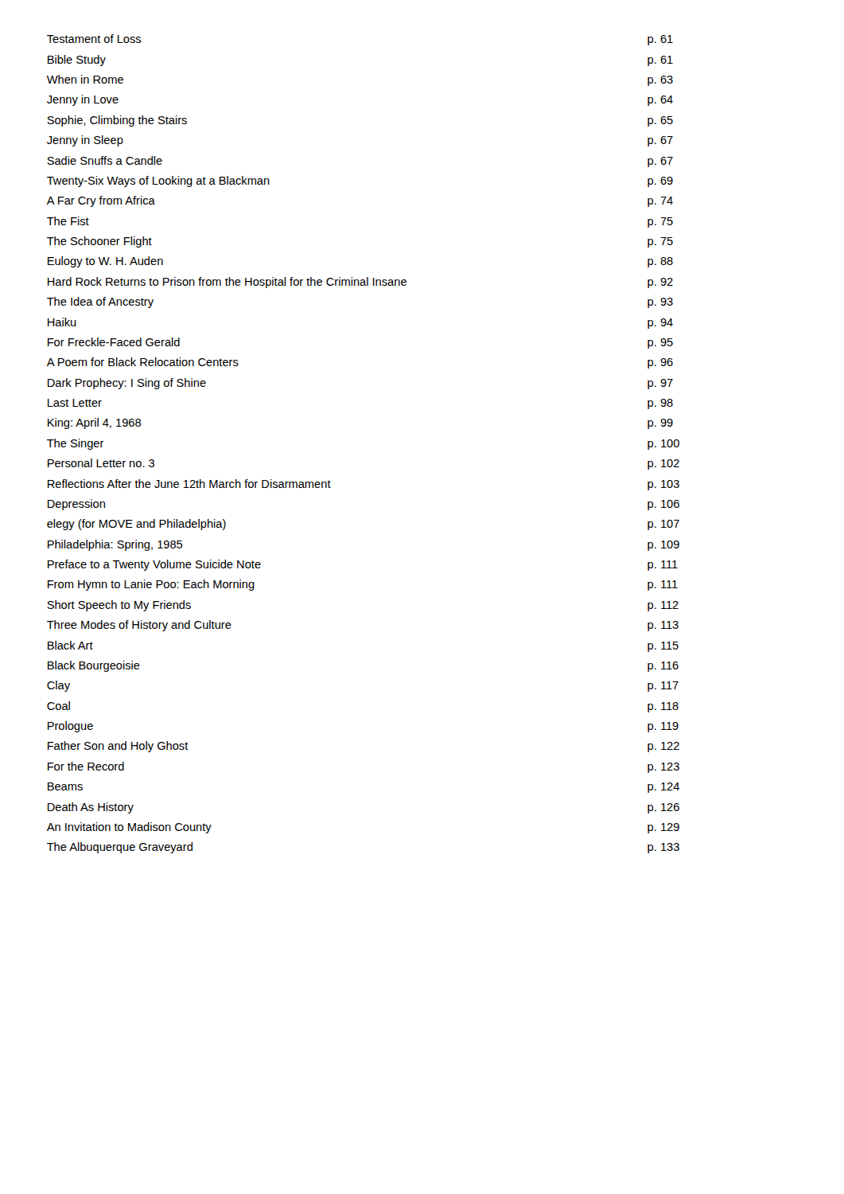| Testament of Loss | p. 61 |
| Bible Study | p. 61 |
| When in Rome | p. 63 |
| Jenny in Love | p. 64 |
| Sophie, Climbing the Stairs | p. 65 |
| Jenny in Sleep | p. 67 |
| Sadie Snuffs a Candle | p. 67 |
| Twenty-Six Ways of Looking at a Blackman | p. 69 |
| A Far Cry from Africa | p. 74 |
| The Fist | p. 75 |
| The Schooner Flight | p. 75 |
| Eulogy to W. H. Auden | p. 88 |
| Hard Rock Returns to Prison from the Hospital for the Criminal Insane | p. 92 |
| The Idea of Ancestry | p. 93 |
| Haiku | p. 94 |
| For Freckle-Faced Gerald | p. 95 |
| A Poem for Black Relocation Centers | p. 96 |
| Dark Prophecy: I Sing of Shine | p. 97 |
| Last Letter | p. 98 |
| King: April 4, 1968 | p. 99 |
| The Singer | p. 100 |
| Personal Letter no. 3 | p. 102 |
| Reflections After the June 12th March for Disarmament | p. 103 |
| Depression | p. 106 |
| elegy (for MOVE and Philadelphia) | p. 107 |
| Philadelphia: Spring, 1985 | p. 109 |
| Preface to a Twenty Volume Suicide Note | p. 111 |
| From Hymn to Lanie Poo: Each Morning | p. 111 |
| Short Speech to My Friends | p. 112 |
| Three Modes of History and Culture | p. 113 |
| Black Art | p. 115 |
| Black Bourgeoisie | p. 116 |
| Clay | p. 117 |
| Coal | p. 118 |
| Prologue | p. 119 |
| Father Son and Holy Ghost | p. 122 |
| For the Record | p. 123 |
| Beams | p. 124 |
| Death As History | p. 126 |
| An Invitation to Madison County | p. 129 |
| The Albuquerque Graveyard | p. 133 |